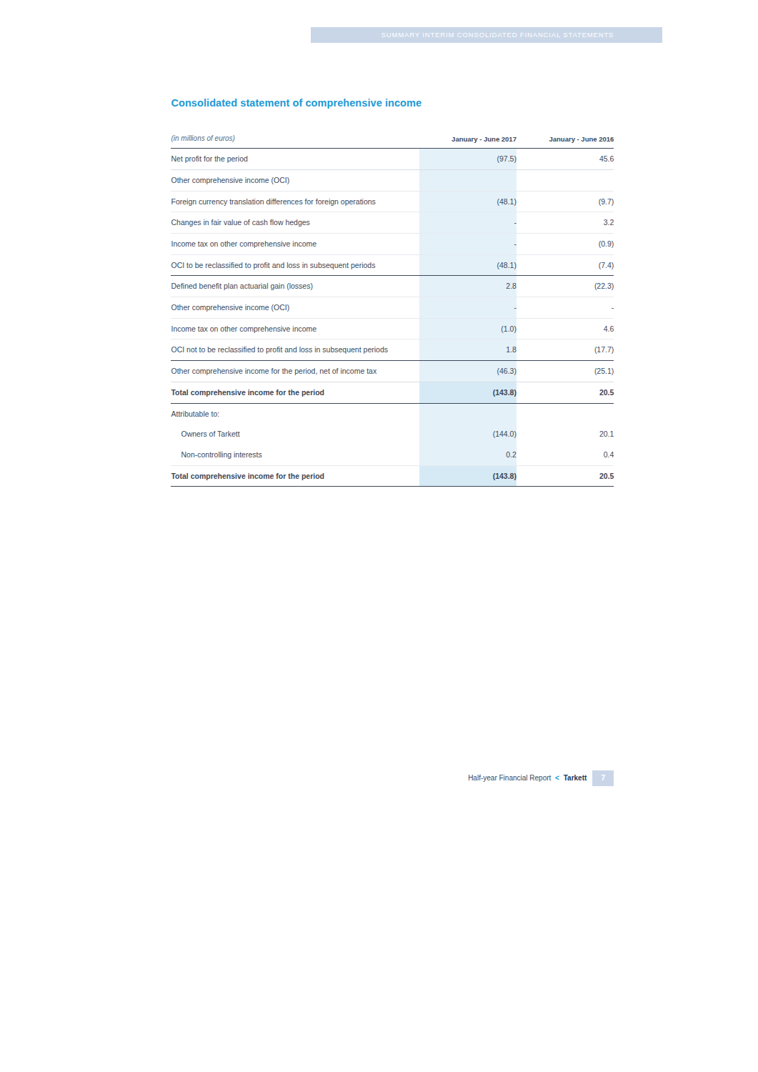Summary interim consolidated financial statements
Consolidated statement of comprehensive income
| (in millions of euros) | January - June 2017 | January - June 2016 |
| --- | --- | --- |
| Net profit for the period | (97.5) | 45.6 |
| Other comprehensive income (OCI) | | |
| Foreign currency translation differences for foreign operations | (48.1) | (9.7) |
| Changes in fair value of cash flow hedges | - | 3.2 |
| Income tax on other comprehensive income | - | (0.9) |
| OCI to be reclassified to profit and loss in subsequent periods | (48.1) | (7.4) |
| Defined benefit plan actuarial gain (losses) | 2.8 | (22.3) |
| Other comprehensive income (OCI) | - | - |
| Income tax on other comprehensive income | (1.0) | 4.6 |
| OCI not to be reclassified to profit and loss in subsequent periods | 1.8 | (17.7) |
| Other comprehensive income for the period, net of income tax | (46.3) | (25.1) |
| Total comprehensive income for the period | (143.8) | 20.5 |
| Attributable to: | | |
| Owners of Tarkett | (144.0) | 20.1 |
| Non-controlling interests | 0.2 | 0.4 |
| Total comprehensive income for the period | (143.8) | 20.5 |
Half-year Financial Report < Tarkett
7